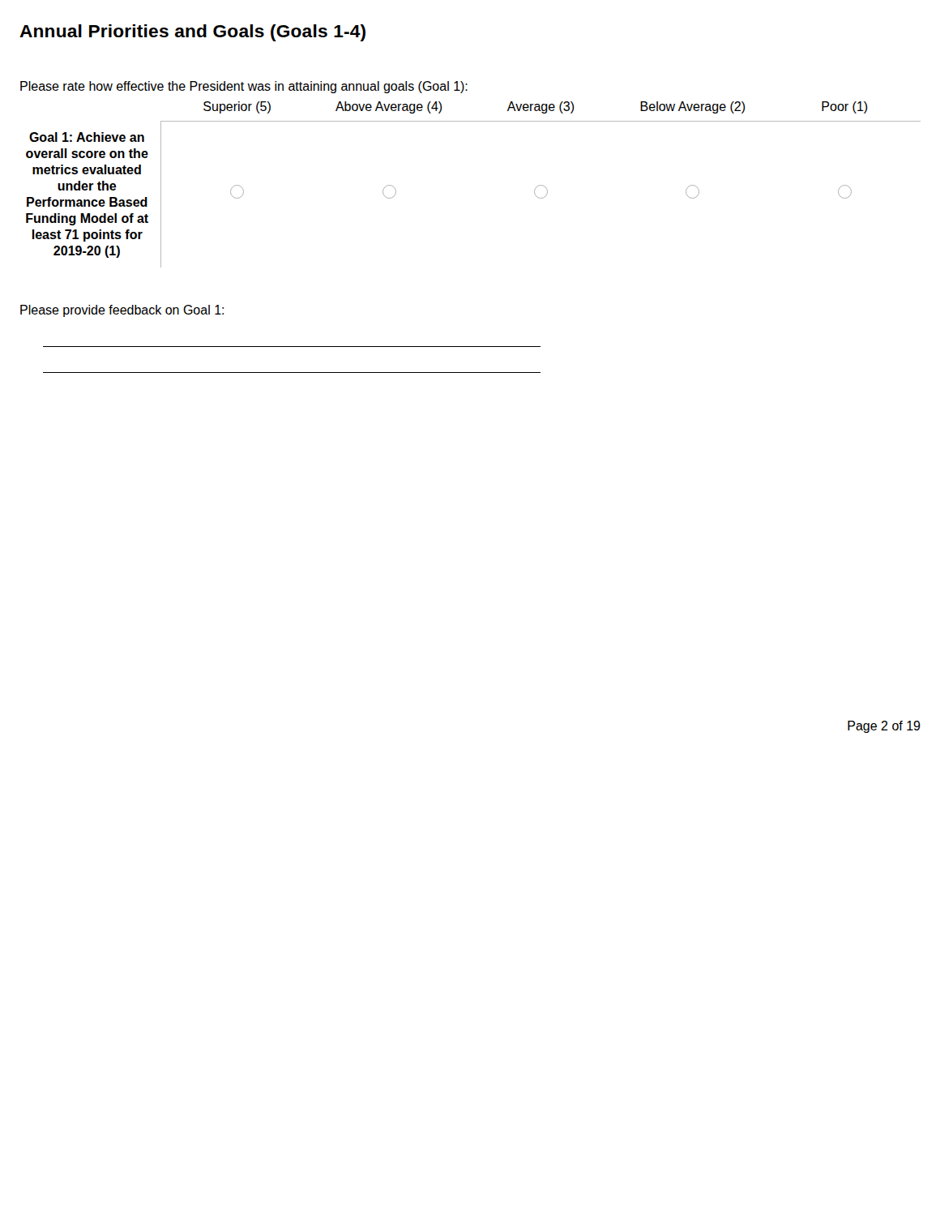Annual Priorities and Goals (Goals 1-4)
Please rate how effective the President was in attaining annual goals (Goal 1):
| | Superior (5) | Above Average (4) | Average (3) | Below Average (2) | Poor (1) |
| --- | --- | --- | --- | --- | --- |
| Goal 1: Achieve an overall score on the metrics evaluated under the Performance Based Funding Model of at least 71 points for 2019-20 (1) | | | | | |
Please provide feedback on Goal 1:
Page 2 of 19